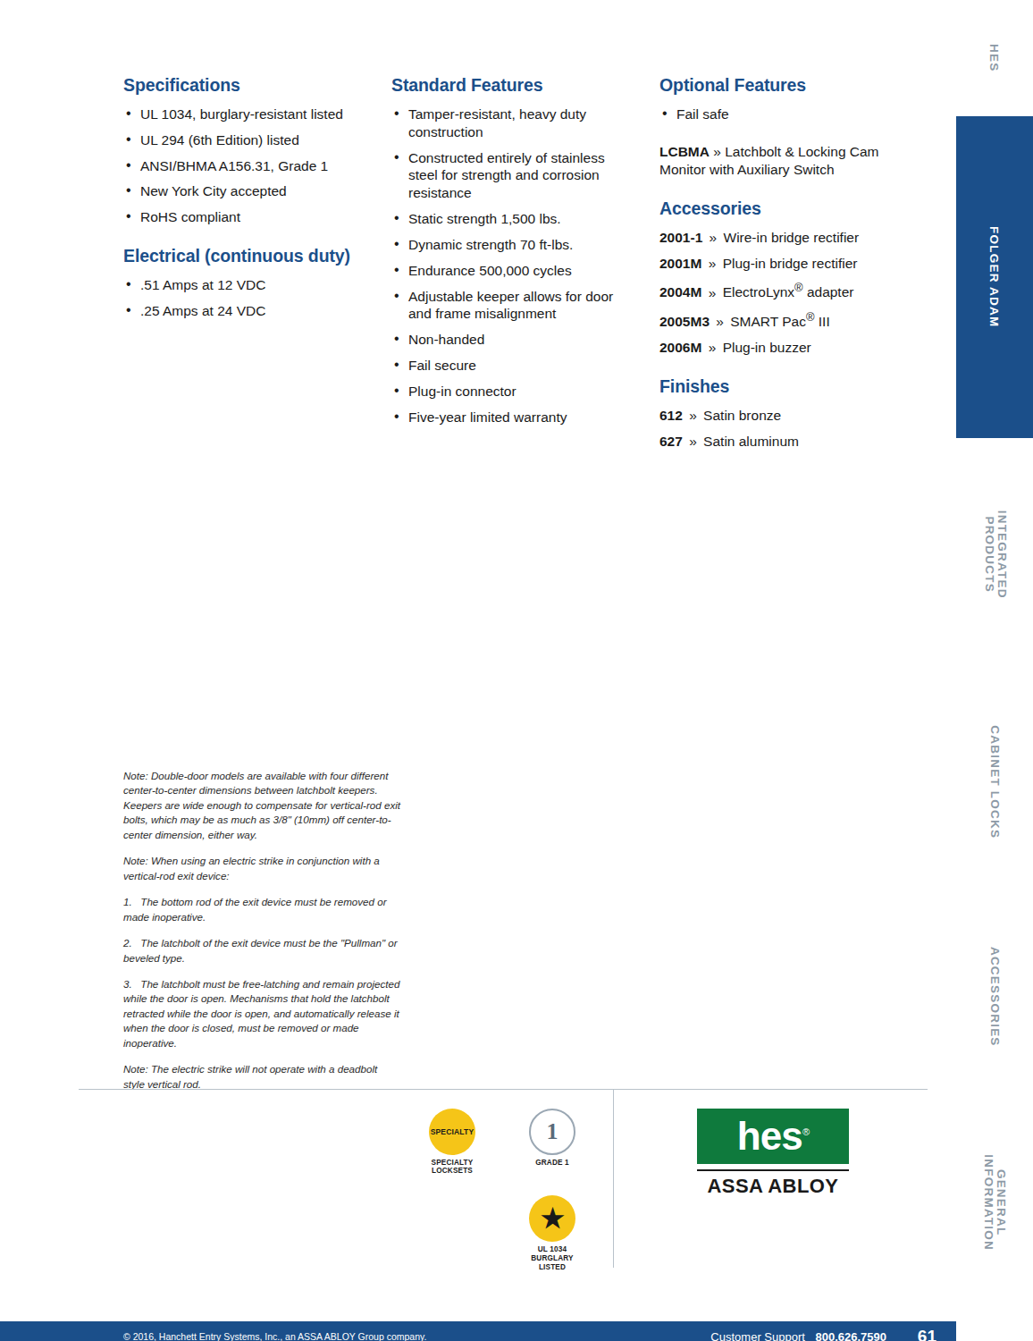Specifications
UL 1034, burglary-resistant listed
UL 294 (6th Edition) listed
ANSI/BHMA A156.31, Grade 1
New York City accepted
RoHS compliant
Electrical (continuous duty)
.51 Amps at 12 VDC
.25 Amps at 24 VDC
Standard Features
Tamper-resistant, heavy duty construction
Constructed entirely of stainless steel for strength and corrosion resistance
Static strength 1,500 lbs.
Dynamic strength 70 ft-lbs.
Endurance 500,000 cycles
Adjustable keeper allows for door and frame misalignment
Non-handed
Fail secure
Plug-in connector
Five-year limited warranty
Optional Features
Fail safe
LCBMA » Latchbolt & Locking Cam Monitor with Auxiliary Switch
Accessories
2001-1 » Wire-in bridge rectifier
2001M » Plug-in bridge rectifier
2004M » ElectroLynx® adapter
2005M3 » SMART Pac® III
2006M » Plug-in buzzer
Finishes
612 » Satin bronze
627 » Satin aluminum
Note: Double-door models are available with four different center-to-center dimensions between latchbolt keepers. Keepers are wide enough to compensate for vertical-rod exit bolts, which may be as much as 3/8" (10mm) off center-to-center dimension, either way.
Note: When using an electric strike in conjunction with a vertical-rod exit device:
1. The bottom rod of the exit device must be removed or made inoperative.
2. The latchbolt of the exit device must be the "Pullman" or beveled type.
3. The latchbolt must be free-latching and remain projected while the door is open. Mechanisms that hold the latchbolt retracted while the door is open, and automatically release it when the door is closed, must be removed or made inoperative.
Note: The electric strike will not operate with a deadbolt style vertical rod.
SPECIALTY
Specialty
Locksets
1
Grade 1
★
UL 1034
Burglary
Listed
hes®
ASSA ABLOY
© 2016, Hanchett Entry Systems, Inc., an ASSA ABLOY Group company.
Customer Support 800.626.7590
61
HES
FOLGER ADAM
INTEGRATED
PRODUCTS
CABINET LOCKS
ACCESSORIES
GENERAL
INFORMATION